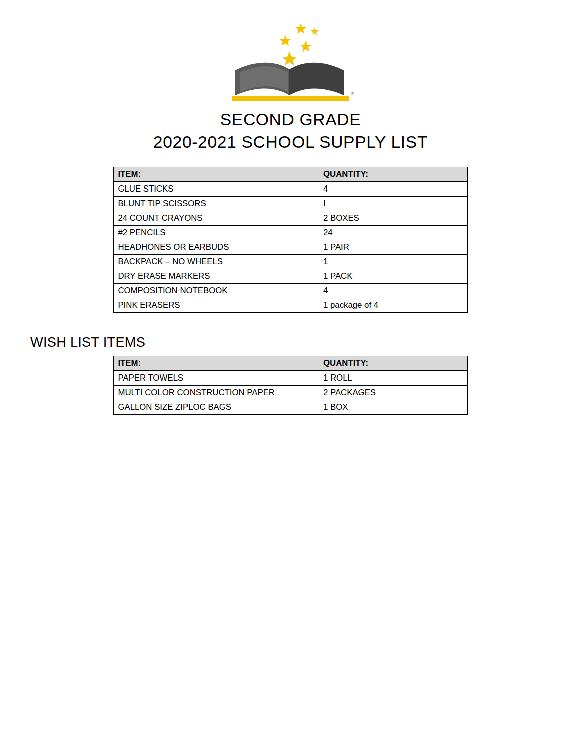®
SECOND GRADE
2020-2021 SCHOOL SUPPLY LIST
| ITEM: | QUANTITY: |
| --- | --- |
| GLUE STICKS | 4 |
| BLUNT TIP SCISSORS | I |
| 24 COUNT CRAYONS | 2 BOXES |
| #2 PENCILS | 24 |
| HEADHONES OR EARBUDS | 1 PAIR |
| BACKPACK – NO WHEELS | 1 |
| DRY ERASE MARKERS | 1 PACK |
| COMPOSITION NOTEBOOK | 4 |
| PINK ERASERS | 1 package of 4 |
WISH LIST ITEMS
| ITEM: | QUANTITY: |
| --- | --- |
| PAPER TOWELS | 1 ROLL |
| MULTI COLOR CONSTRUCTION PAPER | 2 PACKAGES |
| GALLON SIZE ZIPLOC BAGS | 1 BOX |